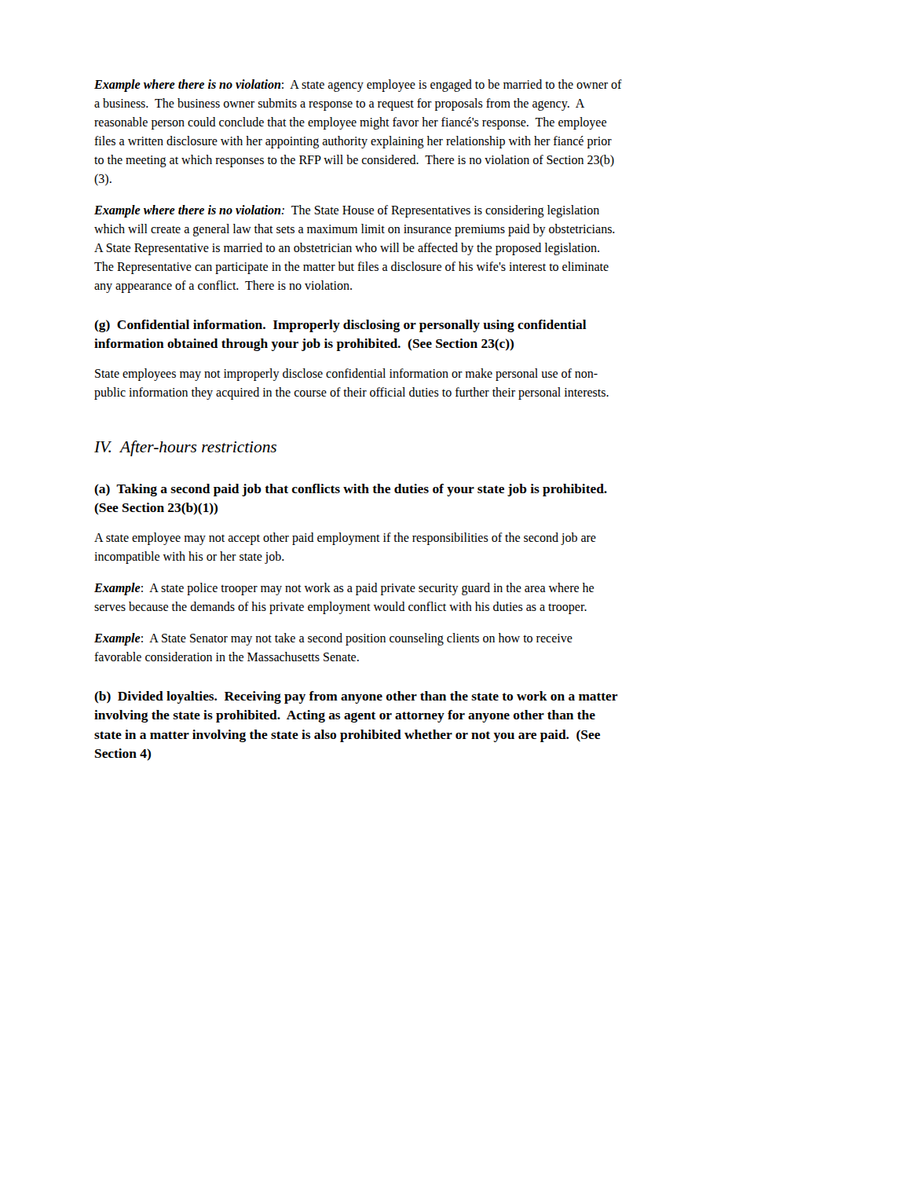Example where there is no violation: A state agency employee is engaged to be married to the owner of a business. The business owner submits a response to a request for proposals from the agency. A reasonable person could conclude that the employee might favor her fiancé's response. The employee files a written disclosure with her appointing authority explaining her relationship with her fiancé prior to the meeting at which responses to the RFP will be considered. There is no violation of Section 23(b)(3).
Example where there is no violation: The State House of Representatives is considering legislation which will create a general law that sets a maximum limit on insurance premiums paid by obstetricians. A State Representative is married to an obstetrician who will be affected by the proposed legislation. The Representative can participate in the matter but files a disclosure of his wife's interest to eliminate any appearance of a conflict. There is no violation.
(g) Confidential information. Improperly disclosing or personally using confidential information obtained through your job is prohibited. (See Section 23(c))
State employees may not improperly disclose confidential information or make personal use of non-public information they acquired in the course of their official duties to further their personal interests.
IV. After-hours restrictions
(a) Taking a second paid job that conflicts with the duties of your state job is prohibited. (See Section 23(b)(1))
A state employee may not accept other paid employment if the responsibilities of the second job are incompatible with his or her state job.
Example: A state police trooper may not work as a paid private security guard in the area where he serves because the demands of his private employment would conflict with his duties as a trooper.
Example: A State Senator may not take a second position counseling clients on how to receive favorable consideration in the Massachusetts Senate.
(b) Divided loyalties. Receiving pay from anyone other than the state to work on a matter involving the state is prohibited. Acting as agent or attorney for anyone other than the state in a matter involving the state is also prohibited whether or not you are paid. (See Section 4)